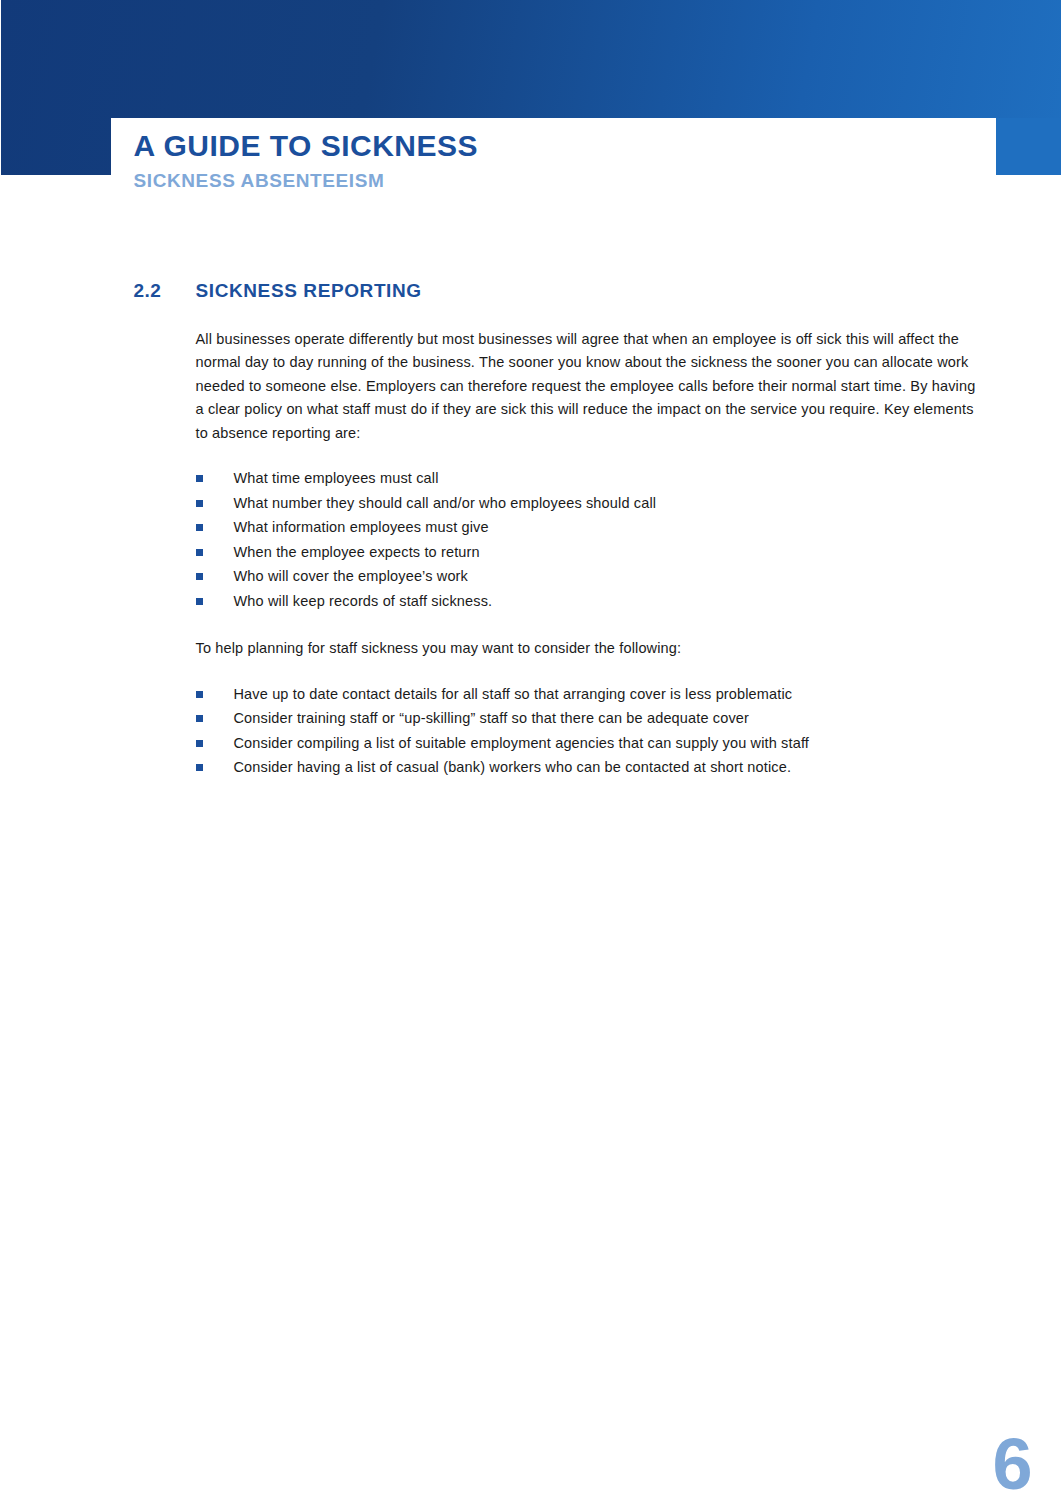A Guide to Sickness
Sickness Absenteeism
2.2
Sickness Reporting
All businesses operate differently but most businesses will agree that when an employee is off sick this will affect the normal day to day running of the business. The sooner you know about the sickness the sooner you can allocate work needed to someone else. Employers can therefore request the employee calls before their normal start time. By having a clear policy on what staff must do if they are sick this will reduce the impact on the service you require. Key elements to absence reporting are:
What time employees must call
What number they should call and/or who employees should call
What information employees must give
When the employee expects to return
Who will cover the employee’s work
Who will keep records of staff sickness.
To help planning for staff sickness you may want to consider the following:
Have up to date contact details for all staff so that arranging cover is less problematic
Consider training staff or “up-skilling” staff so that there can be adequate cover
Consider compiling a list of suitable employment agencies that can supply you with staff
Consider having a list of casual (bank) workers who can be contacted at short notice.
6